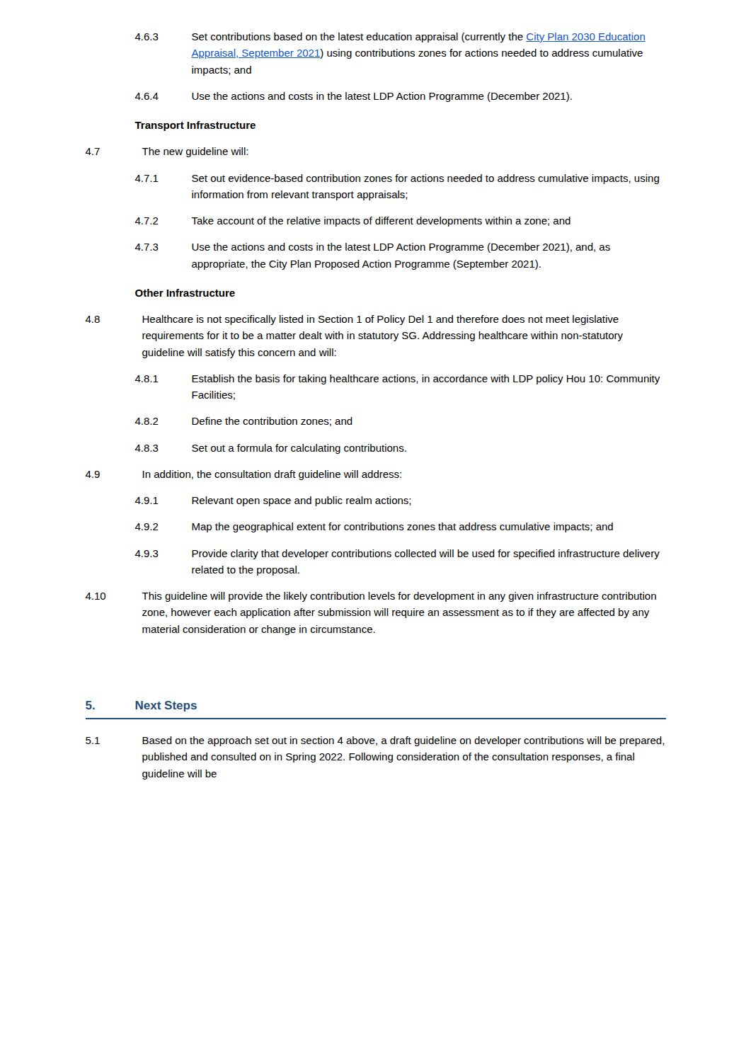4.6.3
Set contributions based on the latest education appraisal (currently the City Plan 2030 Education Appraisal, September 2021) using contributions zones for actions needed to address cumulative impacts; and
4.6.4
Use the actions and costs in the latest LDP Action Programme (December 2021).
Transport Infrastructure
4.7
The new guideline will:
4.7.1
Set out evidence-based contribution zones for actions needed to address cumulative impacts, using information from relevant transport appraisals;
4.7.2
Take account of the relative impacts of different developments within a zone; and
4.7.3
Use the actions and costs in the latest LDP Action Programme (December 2021), and, as appropriate, the City Plan Proposed Action Programme (September 2021).
Other Infrastructure
4.8
Healthcare is not specifically listed in Section 1 of Policy Del 1 and therefore does not meet legislative requirements for it to be a matter dealt with in statutory SG. Addressing healthcare within non-statutory guideline will satisfy this concern and will:
4.8.1
Establish the basis for taking healthcare actions, in accordance with LDP policy Hou 10: Community Facilities;
4.8.2
Define the contribution zones; and
4.8.3
Set out a formula for calculating contributions.
4.9
In addition, the consultation draft guideline will address:
4.9.1
Relevant open space and public realm actions;
4.9.2
Map the geographical extent for contributions zones that address cumulative impacts; and
4.9.3
Provide clarity that developer contributions collected will be used for specified infrastructure delivery related to the proposal.
4.10
This guideline will provide the likely contribution levels for development in any given infrastructure contribution zone, however each application after submission will require an assessment as to if they are affected by any material consideration or change in circumstance.
5. Next Steps
5.1
Based on the approach set out in section 4 above, a draft guideline on developer contributions will be prepared, published and consulted on in Spring 2022. Following consideration of the consultation responses, a final guideline will be